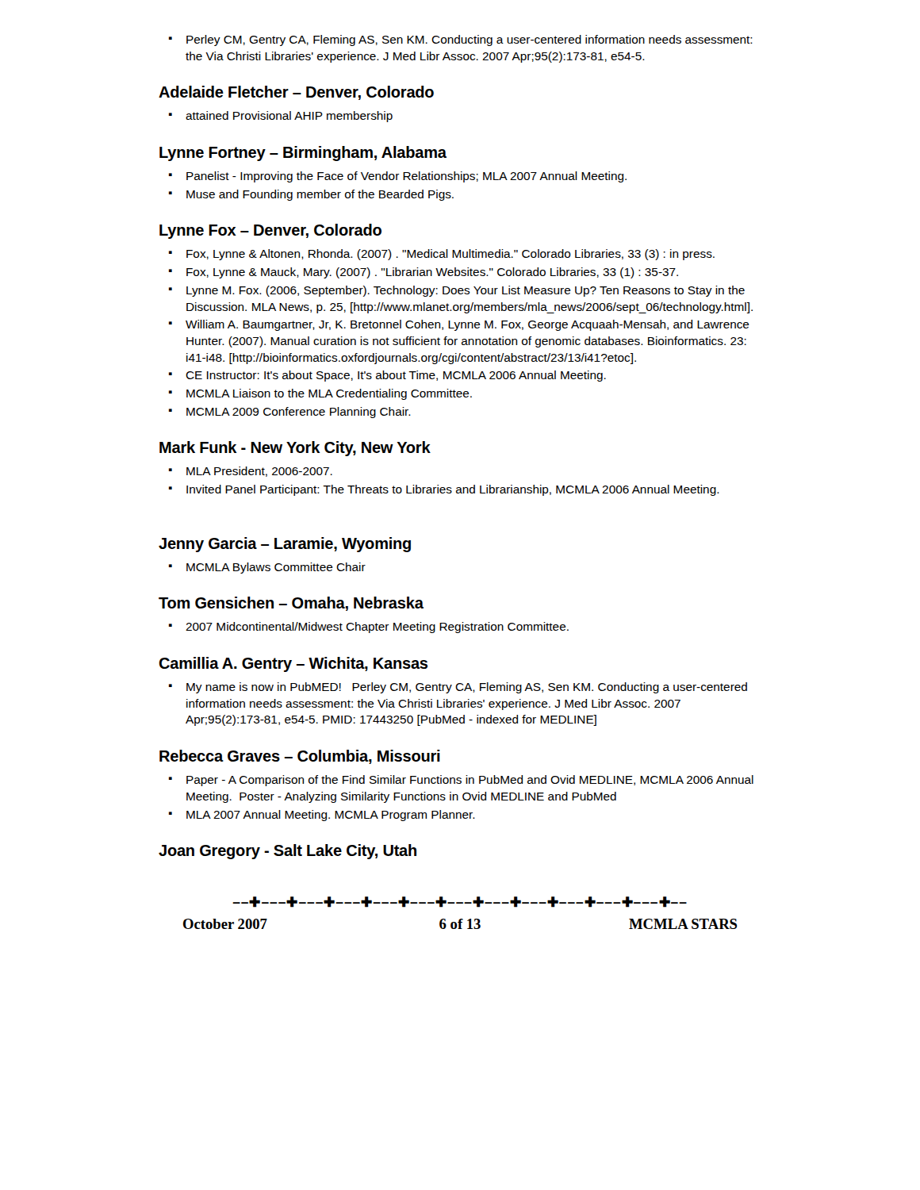Perley CM, Gentry CA, Fleming AS, Sen KM. Conducting a user-centered information needs assessment: the Via Christi Libraries' experience. J Med Libr Assoc. 2007 Apr;95(2):173-81, e54-5.
Adelaide Fletcher – Denver, Colorado
attained Provisional AHIP membership
Lynne Fortney – Birmingham, Alabama
Panelist - Improving the Face of Vendor Relationships; MLA 2007 Annual Meeting.
Muse and Founding member of the Bearded Pigs.
Lynne Fox – Denver, Colorado
Fox, Lynne & Altonen, Rhonda. (2007) . "Medical Multimedia." Colorado Libraries, 33 (3) : in press.
Fox, Lynne & Mauck, Mary. (2007) . "Librarian Websites." Colorado Libraries, 33 (1) : 35-37.
Lynne M. Fox. (2006, September). Technology: Does Your List Measure Up? Ten Reasons to Stay in the Discussion. MLA News, p. 25, [http://www.mlanet.org/members/mla_news/2006/sept_06/technology.html].
William A. Baumgartner, Jr, K. Bretonnel Cohen, Lynne M. Fox, George Acquaah-Mensah, and Lawrence Hunter. (2007). Manual curation is not sufficient for annotation of genomic databases. Bioinformatics. 23: i41-i48. [http://bioinformatics.oxfordjournals.org/cgi/content/abstract/23/13/i41?etoc].
CE Instructor: It's about Space, It's about Time, MCMLA 2006 Annual Meeting.
MCMLA Liaison to the MLA Credentialing Committee.
MCMLA 2009 Conference Planning Chair.
Mark Funk - New York City, New York
MLA President, 2006-2007.
Invited Panel Participant: The Threats to Libraries and Librarianship, MCMLA 2006 Annual Meeting.
Jenny Garcia – Laramie, Wyoming
MCMLA Bylaws Committee Chair
Tom Gensichen – Omaha, Nebraska
2007 Midcontinental/Midwest Chapter Meeting Registration Committee.
Camillia A. Gentry – Wichita, Kansas
My name is now in PubMED! Perley CM, Gentry CA, Fleming AS, Sen KM. Conducting a user-centered information needs assessment: the Via Christi Libraries' experience. J Med Libr Assoc. 2007 Apr;95(2):173-81, e54-5. PMID: 17443250 [PubMed - indexed for MEDLINE]
Rebecca Graves – Columbia, Missouri
Paper - A Comparison of the Find Similar Functions in PubMed and Ovid MEDLINE, MCMLA 2006 Annual Meeting. Poster - Analyzing Similarity Functions in Ovid MEDLINE and PubMed
MLA 2007 Annual Meeting. MCMLA Program Planner.
Joan Gregory - Salt Lake City, Utah
––✚–––✚–––✚–––✚–––✚–––✚–––✚–––✚–––✚–––✚–––✚–––✚––
October 2007 6 of 13 MCMLA STARS